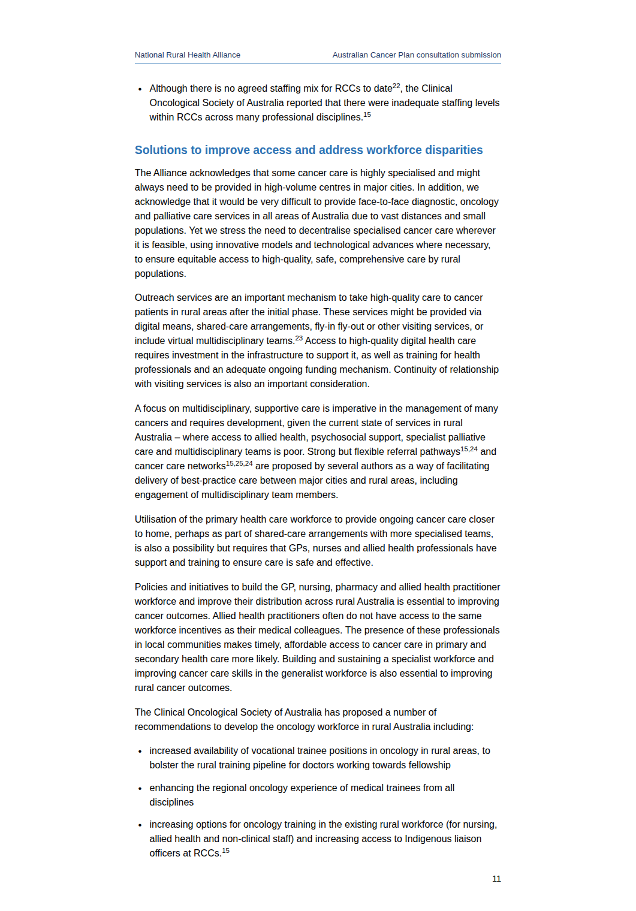National Rural Health Alliance
Australian Cancer Plan consultation submission
Although there is no agreed staffing mix for RCCs to date22, the Clinical Oncological Society of Australia reported that there were inadequate staffing levels within RCCs across many professional disciplines.15
Solutions to improve access and address workforce disparities
The Alliance acknowledges that some cancer care is highly specialised and might always need to be provided in high-volume centres in major cities. In addition, we acknowledge that it would be very difficult to provide face-to-face diagnostic, oncology and palliative care services in all areas of Australia due to vast distances and small populations. Yet we stress the need to decentralise specialised cancer care wherever it is feasible, using innovative models and technological advances where necessary, to ensure equitable access to high-quality, safe, comprehensive care by rural populations.
Outreach services are an important mechanism to take high-quality care to cancer patients in rural areas after the initial phase. These services might be provided via digital means, shared-care arrangements, fly-in fly-out or other visiting services, or include virtual multidisciplinary teams.23 Access to high-quality digital health care requires investment in the infrastructure to support it, as well as training for health professionals and an adequate ongoing funding mechanism. Continuity of relationship with visiting services is also an important consideration.
A focus on multidisciplinary, supportive care is imperative in the management of many cancers and requires development, given the current state of services in rural Australia – where access to allied health, psychosocial support, specialist palliative care and multidisciplinary teams is poor. Strong but flexible referral pathways15,24 and cancer care networks15,25,24 are proposed by several authors as a way of facilitating delivery of best-practice care between major cities and rural areas, including engagement of multidisciplinary team members.
Utilisation of the primary health care workforce to provide ongoing cancer care closer to home, perhaps as part of shared-care arrangements with more specialised teams, is also a possibility but requires that GPs, nurses and allied health professionals have support and training to ensure care is safe and effective.
Policies and initiatives to build the GP, nursing, pharmacy and allied health practitioner workforce and improve their distribution across rural Australia is essential to improving cancer outcomes. Allied health practitioners often do not have access to the same workforce incentives as their medical colleagues. The presence of these professionals in local communities makes timely, affordable access to cancer care in primary and secondary health care more likely. Building and sustaining a specialist workforce and improving cancer care skills in the generalist workforce is also essential to improving rural cancer outcomes.
The Clinical Oncological Society of Australia has proposed a number of recommendations to develop the oncology workforce in rural Australia including:
increased availability of vocational trainee positions in oncology in rural areas, to bolster the rural training pipeline for doctors working towards fellowship
enhancing the regional oncology experience of medical trainees from all disciplines
increasing options for oncology training in the existing rural workforce (for nursing, allied health and non-clinical staff) and increasing access to Indigenous liaison officers at RCCs.15
11